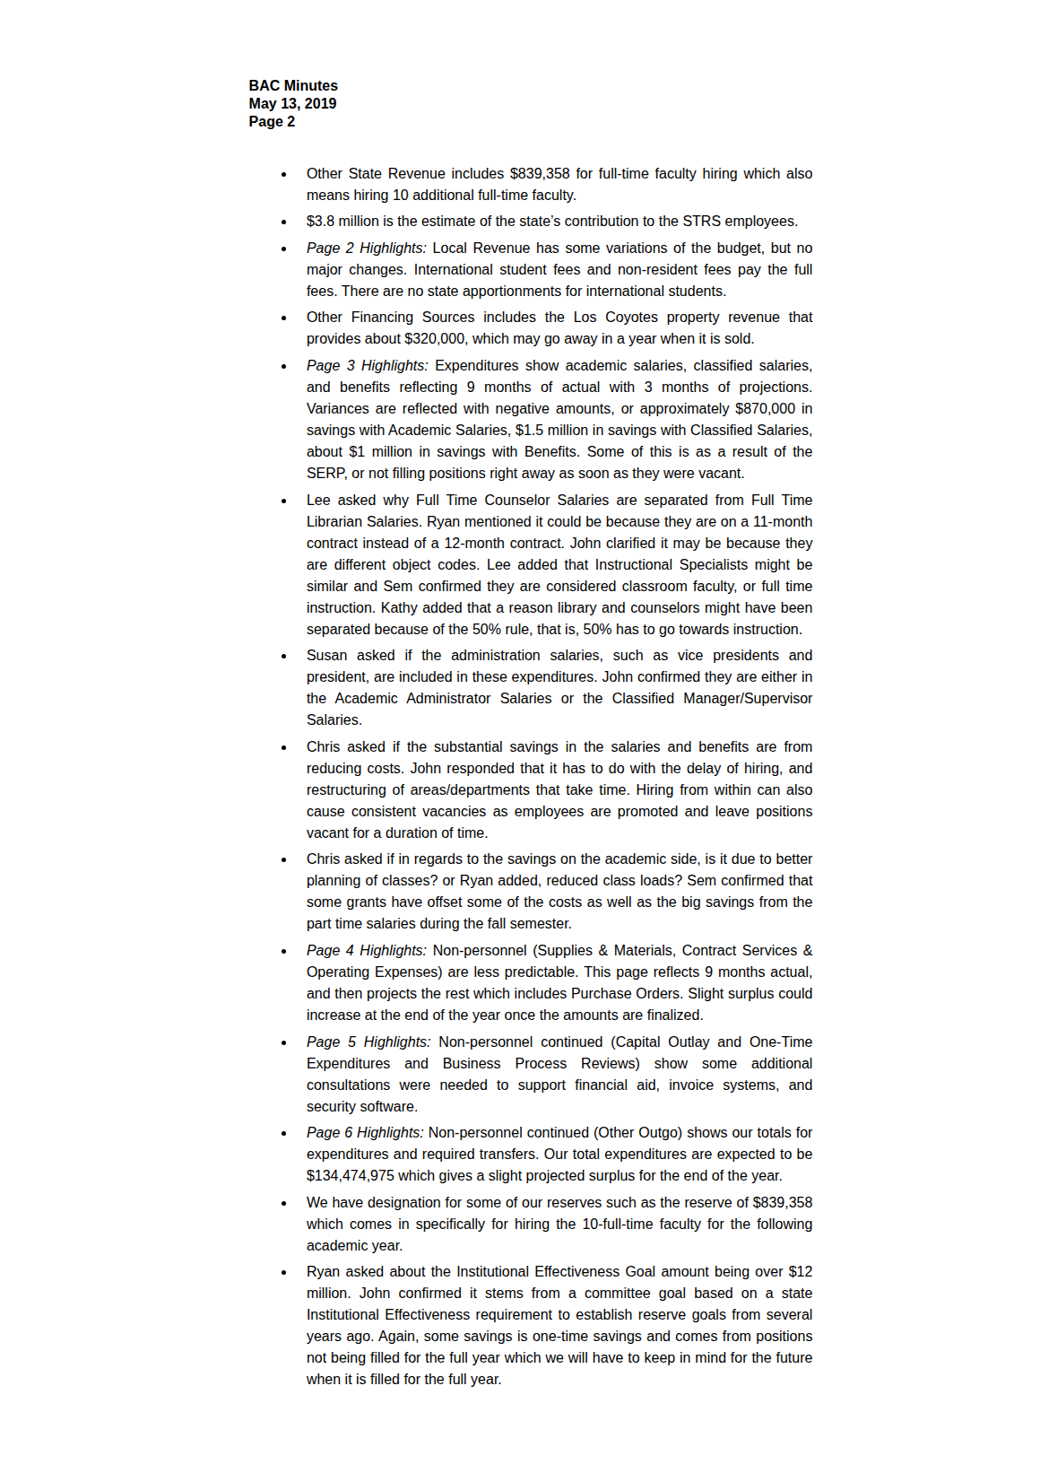BAC Minutes
May 13, 2019
Page 2
Other State Revenue includes $839,358 for full-time faculty hiring which also means hiring 10 additional full-time faculty.
$3.8 million is the estimate of the state’s contribution to the STRS employees.
Page 2 Highlights: Local Revenue has some variations of the budget, but no major changes. International student fees and non-resident fees pay the full fees. There are no state apportionments for international students.
Other Financing Sources includes the Los Coyotes property revenue that provides about $320,000, which may go away in a year when it is sold.
Page 3 Highlights: Expenditures show academic salaries, classified salaries, and benefits reflecting 9 months of actual with 3 months of projections. Variances are reflected with negative amounts, or approximately $870,000 in savings with Academic Salaries, $1.5 million in savings with Classified Salaries, about $1 million in savings with Benefits. Some of this is as a result of the SERP, or not filling positions right away as soon as they were vacant.
Lee asked why Full Time Counselor Salaries are separated from Full Time Librarian Salaries. Ryan mentioned it could be because they are on a 11-month contract instead of a 12-month contract. John clarified it may be because they are different object codes. Lee added that Instructional Specialists might be similar and Sem confirmed they are considered classroom faculty, or full time instruction. Kathy added that a reason library and counselors might have been separated because of the 50% rule, that is, 50% has to go towards instruction.
Susan asked if the administration salaries, such as vice presidents and president, are included in these expenditures. John confirmed they are either in the Academic Administrator Salaries or the Classified Manager/Supervisor Salaries.
Chris asked if the substantial savings in the salaries and benefits are from reducing costs. John responded that it has to do with the delay of hiring, and restructuring of areas/departments that take time. Hiring from within can also cause consistent vacancies as employees are promoted and leave positions vacant for a duration of time.
Chris asked if in regards to the savings on the academic side, is it due to better planning of classes? or Ryan added, reduced class loads? Sem confirmed that some grants have offset some of the costs as well as the big savings from the part time salaries during the fall semester.
Page 4 Highlights: Non-personnel (Supplies & Materials, Contract Services & Operating Expenses) are less predictable. This page reflects 9 months actual, and then projects the rest which includes Purchase Orders. Slight surplus could increase at the end of the year once the amounts are finalized.
Page 5 Highlights: Non-personnel continued (Capital Outlay and One-Time Expenditures and Business Process Reviews) show some additional consultations were needed to support financial aid, invoice systems, and security software.
Page 6 Highlights: Non-personnel continued (Other Outgo) shows our totals for expenditures and required transfers. Our total expenditures are expected to be $134,474,975 which gives a slight projected surplus for the end of the year.
We have designation for some of our reserves such as the reserve of $839,358 which comes in specifically for hiring the 10-full-time faculty for the following academic year.
Ryan asked about the Institutional Effectiveness Goal amount being over $12 million. John confirmed it stems from a committee goal based on a state Institutional Effectiveness requirement to establish reserve goals from several years ago. Again, some savings is one-time savings and comes from positions not being filled for the full year which we will have to keep in mind for the future when it is filled for the full year.